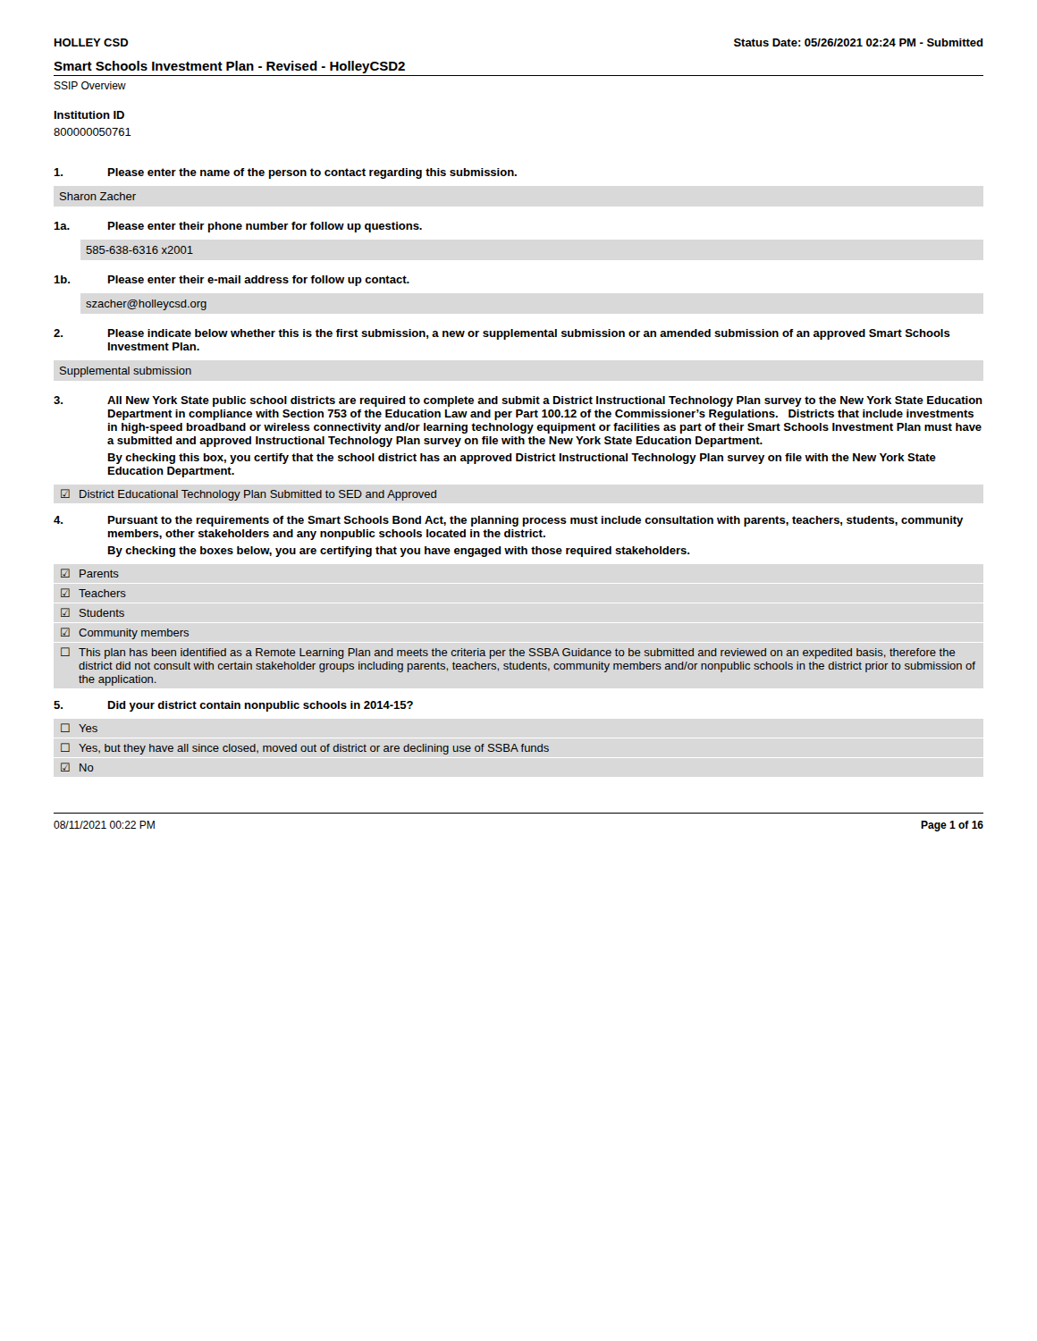HOLLEY CSD Status Date: 05/26/2021 02:24 PM - Submitted
Smart Schools Investment Plan - Revised - HolleyCSD2
SSIP Overview
Institution ID
800000050761
1.
Please enter the name of the person to contact regarding this submission.
Sharon Zacher
1a.
Please enter their phone number for follow up questions.
585-638-6316 x2001
1b.
Please enter their e-mail address for follow up contact.
szacher@holleycsd.org
2.
Please indicate below whether this is the first submission, a new or supplemental submission or an amended submission of an approved Smart Schools Investment Plan.
Supplemental submission
3.
All New York State public school districts are required to complete and submit a District Instructional Technology Plan survey to the New York State Education Department in compliance with Section 753 of the Education Law and per Part 100.12 of the Commissioner’s Regulations. Districts that include investments in high-speed broadband or wireless connectivity and/or learning technology equipment or facilities as part of their Smart Schools Investment Plan must have a submitted and approved Instructional Technology Plan survey on file with the New York State Education Department.
By checking this box, you certify that the school district has an approved District Instructional Technology Plan survey on file with the New York State Education Department.
☑District Educational Technology Plan Submitted to SED and Approved
4.
Pursuant to the requirements of the Smart Schools Bond Act, the planning process must include consultation with parents, teachers, students, community members, other stakeholders and any nonpublic schools located in the district.
By checking the boxes below, you are certifying that you have engaged with those required stakeholders.
☑Parents
☑Teachers
☑Students
☑Community members
☐ This plan has been identified as a Remote Learning Plan and meets the criteria per the SSBA Guidance to be submitted and reviewed on an expedited basis, therefore the district did not consult with certain stakeholder groups including parents, teachers, students, community members and/or nonpublic schools in the district prior to submission of the application.
5.
Did your district contain nonpublic schools in 2014-15?
☐Yes
☐Yes, but they have all since closed, moved out of district or are declining use of SSBA funds
☑No
08/11/2021 00:22 PM Page 1 of 16